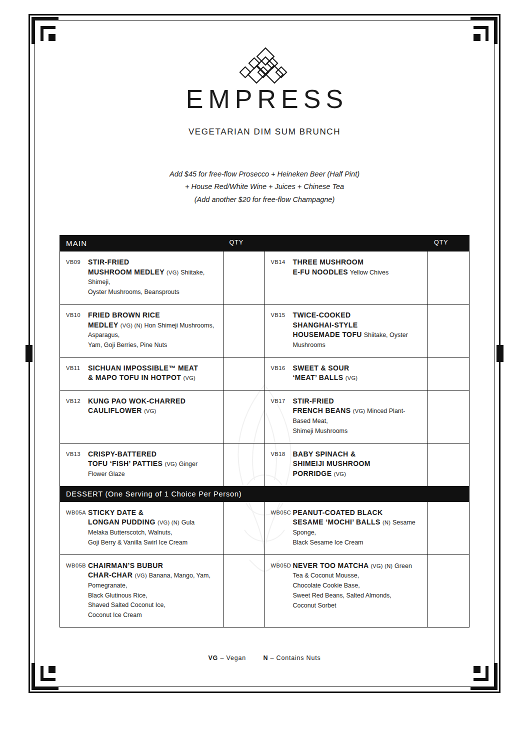EMPRESS
VEGETARIAN DIM SUM BRUNCH
Add $45 for free-flow Prosecco + Heineken Beer (Half Pint)
+ House Red/White Wine + Juices + Chinese Tea
(Add another $20 for free-flow Champagne)
| MAIN | QTY | | QTY |
| --- | --- | --- | --- |
| VB09 STIR-FRIED MUSHROOM MEDLEY (VG) Shiitake, Shimeji, Oyster Mushrooms, Beansprouts | | VB14 THREE MUSHROOM E-FU NOODLES Yellow Chives | |
| VB10 FRIED BROWN RICE MEDLEY (VG) (N) Hon Shimeji Mushrooms, Asparagus, Yam, Goji Berries, Pine Nuts | | VB15 TWICE-COOKED SHANGHAI-STYLE HOUSEMADE TOFU Shiitake, Oyster Mushrooms | |
| VB11 SICHUAN IMPOSSIBLE™ MEAT & MAPO TOFU IN HOTPOT (VG) | | VB16 SWEET & SOUR ‘MEAT’ BALLS (VG) | |
| VB12 KUNG PAO WOK-CHARRED CAULIFLOWER (VG) | | VB17 STIR-FRIED FRENCH BEANS (VG) Minced Plant-Based Meat, Shimeji Mushrooms | |
| VB13 CRISPY-BATTERED TOFU ‘FISH’ PATTIES (VG) Ginger Flower Glaze | | VB18 BABY SPINACH & SHIMEIJI MUSHROOM PORRIDGE (VG) | |
| DESSERT (One Serving of 1 Choice Per Person) |
| WB05A STICKY DATE & LONGAN PUDDING (VG) (N) Gula Melaka Butterscotch, Walnuts, Goji Berry & Vanilla Swirl Ice Cream | | WB05C PEANUT-COATED BLACK SESAME ‘MOCHI’ BALLS (N) Sesame Sponge, Black Sesame Ice Cream | |
| WB05B CHAIRMAN’S BUBUR CHAR-CHAR (VG) Banana, Mango, Yam, Pomegranate, Black Glutinous Rice, Shaved Salted Coconut Ice, Coconut Ice Cream | | WB05D NEVER TOO MATCHA (VG) (N) Green Tea & Coconut Mousse, Chocolate Cookie Base, Sweet Red Beans, Salted Almonds, Coconut Sorbet | |
VG – Vegan N – Contains Nuts